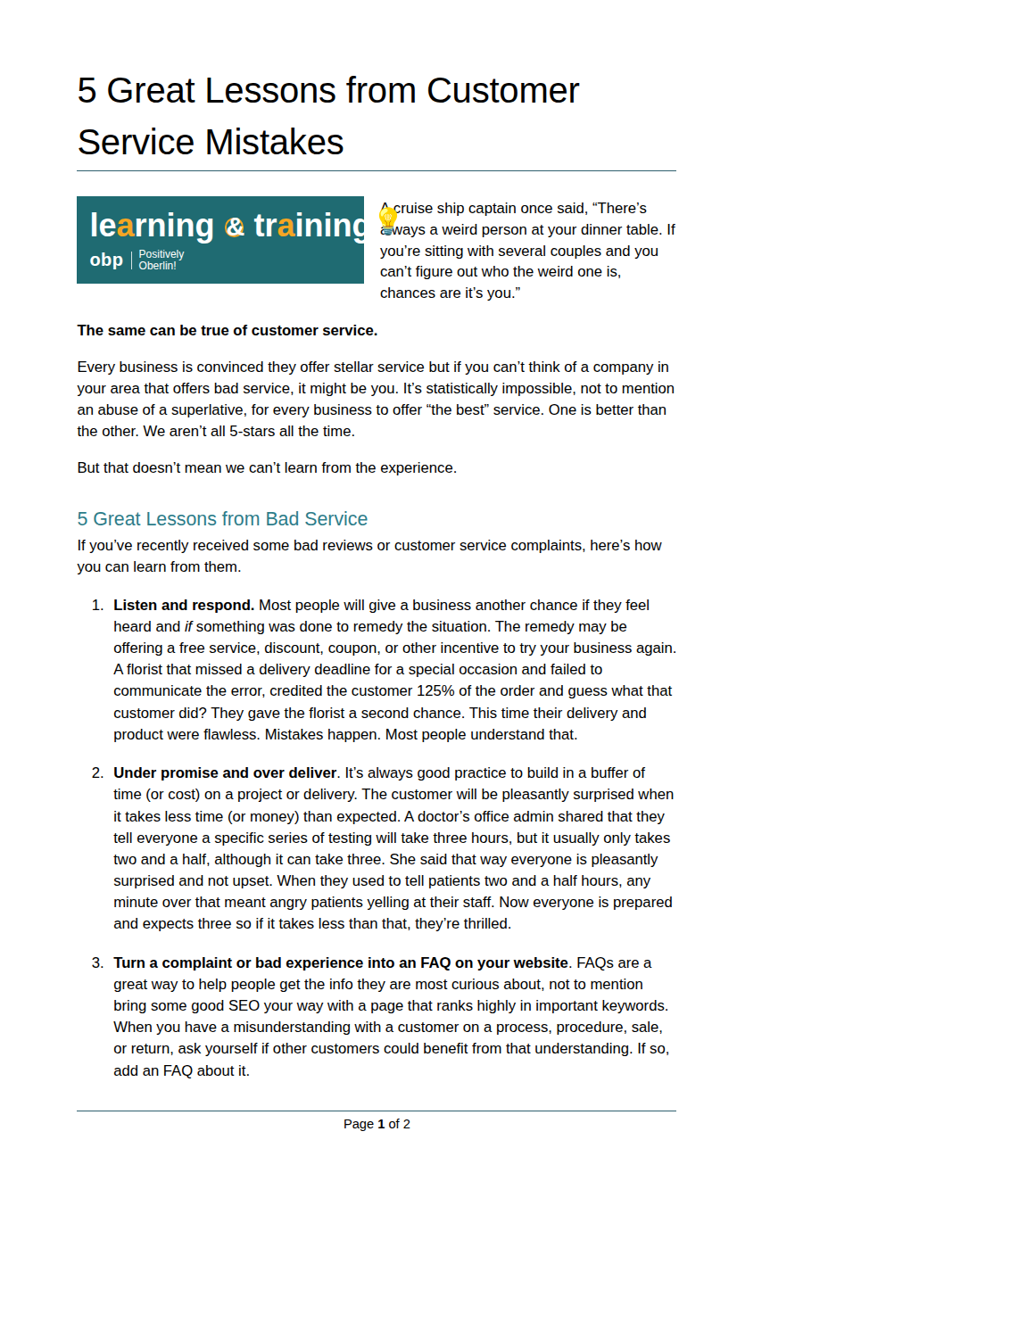5 Great Lessons from Customer Service Mistakes
learning & training💡
obp Positively
Oberlin!
A cruise ship captain once said, “There’s always a weird person at your dinner table. If you’re sitting with several couples and you can’t figure out who the weird one is, chances are it’s you.”
The same can be true of customer service.
Every business is convinced they offer stellar service but if you can’t think of a company in your area that offers bad service, it might be you. It’s statistically impossible, not to mention an abuse of a superlative, for every business to offer “the best” service. One is better than the other. We aren’t all 5-stars all the time.
But that doesn’t mean we can’t learn from the experience.
5 Great Lessons from Bad Service
If you’ve recently received some bad reviews or customer service complaints, here’s how you can learn from them.
Listen and respond. Most people will give a business another chance if they feel heard and if something was done to remedy the situation. The remedy may be offering a free service, discount, coupon, or other incentive to try your business again. A florist that missed a delivery deadline for a special occasion and failed to communicate the error, credited the customer 125% of the order and guess what that customer did? They gave the florist a second chance. This time their delivery and product were flawless. Mistakes happen. Most people understand that.
Under promise and over deliver. It’s always good practice to build in a buffer of time (or cost) on a project or delivery. The customer will be pleasantly surprised when it takes less time (or money) than expected. A doctor’s office admin shared that they tell everyone a specific series of testing will take three hours, but it usually only takes two and a half, although it can take three. She said that way everyone is pleasantly surprised and not upset. When they used to tell patients two and a half hours, any minute over that meant angry patients yelling at their staff. Now everyone is prepared and expects three so if it takes less than that, they’re thrilled.
Turn a complaint or bad experience into an FAQ on your website. FAQs are a great way to help people get the info they are most curious about, not to mention bring some good SEO your way with a page that ranks highly in important keywords. When you have a misunderstanding with a customer on a process, procedure, sale, or return, ask yourself if other customers could benefit from that understanding. If so, add an FAQ about it.
Page 1 of 2